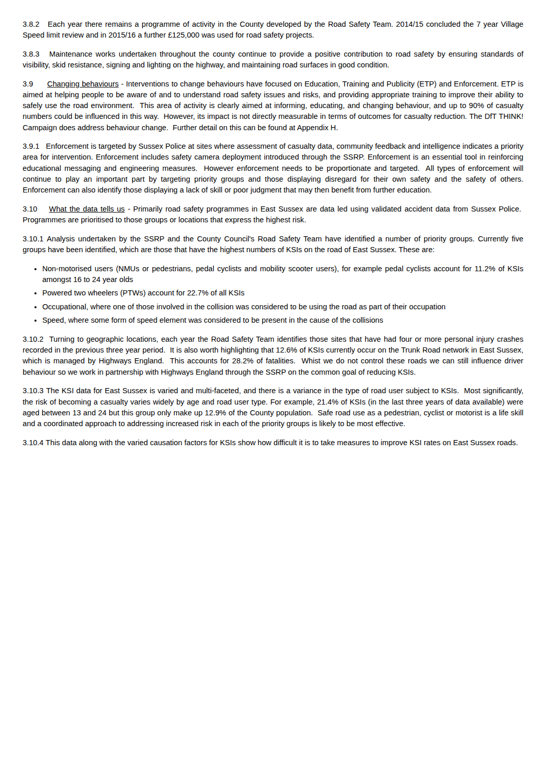3.8.2 Each year there remains a programme of activity in the County developed by the Road Safety Team. 2014/15 concluded the 7 year Village Speed limit review and in 2015/16 a further £125,000 was used for road safety projects.
3.8.3 Maintenance works undertaken throughout the county continue to provide a positive contribution to road safety by ensuring standards of visibility, skid resistance, signing and lighting on the highway, and maintaining road surfaces in good condition.
3.9 Changing behaviours - Interventions to change behaviours have focused on Education, Training and Publicity (ETP) and Enforcement. ETP is aimed at helping people to be aware of and to understand road safety issues and risks, and providing appropriate training to improve their ability to safely use the road environment. This area of activity is clearly aimed at informing, educating, and changing behaviour, and up to 90% of casualty numbers could be influenced in this way. However, its impact is not directly measurable in terms of outcomes for casualty reduction. The DfT THINK! Campaign does address behaviour change. Further detail on this can be found at Appendix H.
3.9.1 Enforcement is targeted by Sussex Police at sites where assessment of casualty data, community feedback and intelligence indicates a priority area for intervention. Enforcement includes safety camera deployment introduced through the SSRP. Enforcement is an essential tool in reinforcing educational messaging and engineering measures. However enforcement needs to be proportionate and targeted. All types of enforcement will continue to play an important part by targeting priority groups and those displaying disregard for their own safety and the safety of others. Enforcement can also identify those displaying a lack of skill or poor judgment that may then benefit from further education.
3.10 What the data tells us - Primarily road safety programmes in East Sussex are data led using validated accident data from Sussex Police. Programmes are prioritised to those groups or locations that express the highest risk.
3.10.1 Analysis undertaken by the SSRP and the County Council's Road Safety Team have identified a number of priority groups. Currently five groups have been identified, which are those that have the highest numbers of KSIs on the road of East Sussex. These are:
Non-motorised users (NMUs or pedestrians, pedal cyclists and mobility scooter users), for example pedal cyclists account for 11.2% of KSIs amongst 16 to 24 year olds
Powered two wheelers (PTWs) account for 22.7% of all KSIs
Occupational, where one of those involved in the collision was considered to be using the road as part of their occupation
Speed, where some form of speed element was considered to be present in the cause of the collisions
3.10.2 Turning to geographic locations, each year the Road Safety Team identifies those sites that have had four or more personal injury crashes recorded in the previous three year period. It is also worth highlighting that 12.6% of KSIs currently occur on the Trunk Road network in East Sussex, which is managed by Highways England. This accounts for 28.2% of fatalities. Whist we do not control these roads we can still influence driver behaviour so we work in partnership with Highways England through the SSRP on the common goal of reducing KSIs.
3.10.3 The KSI data for East Sussex is varied and multi-faceted, and there is a variance in the type of road user subject to KSIs. Most significantly, the risk of becoming a casualty varies widely by age and road user type. For example, 21.4% of KSIs (in the last three years of data available) were aged between 13 and 24 but this group only make up 12.9% of the County population. Safe road use as a pedestrian, cyclist or motorist is a life skill and a coordinated approach to addressing increased risk in each of the priority groups is likely to be most effective.
3.10.4 This data along with the varied causation factors for KSIs show how difficult it is to take measures to improve KSI rates on East Sussex roads.